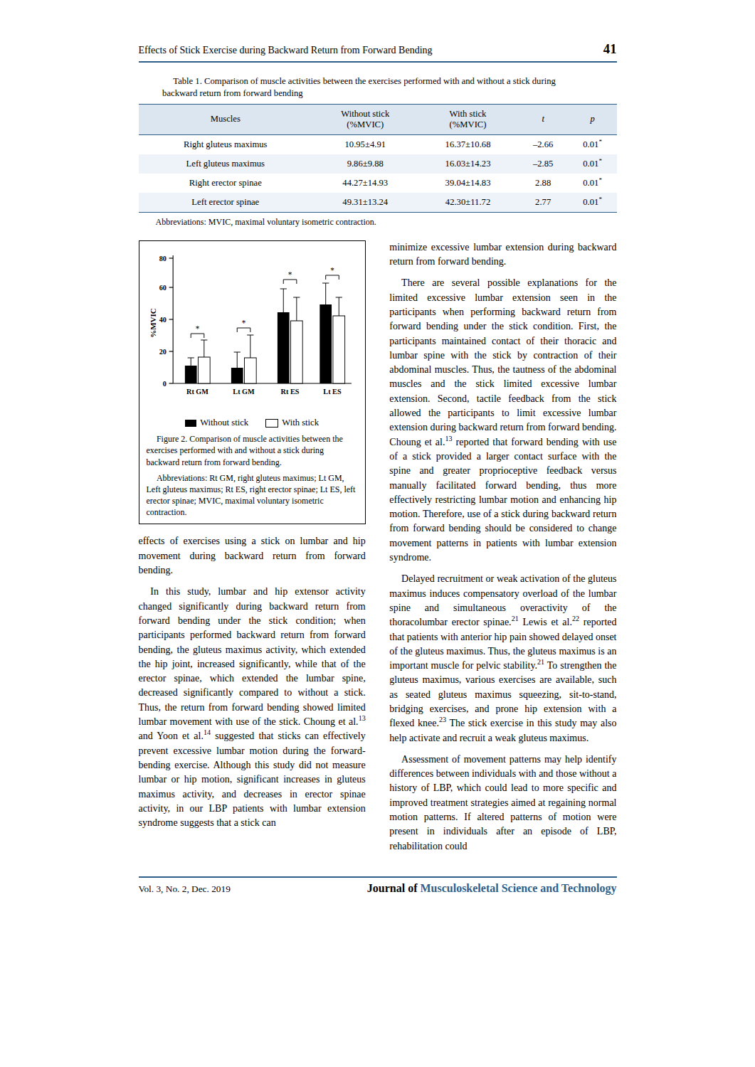Effects of Stick Exercise during Backward Return from Forward Bending
41
Table 1. Comparison of muscle activities between the exercises performed with and without a stick during backward return from forward bending
| Muscles | Without stick (%MVIC) | With stick (%MVIC) | t | p |
| --- | --- | --- | --- | --- |
| Right gluteus maximus | 10.95±4.91 | 16.37±10.68 | –2.66 | 0.01 * |
| Left gluteus maximus | 9.86±9.88 | 16.03±14.23 | –2.85 | 0.01 * |
| Right erector spinae | 44.27±14.93 | 39.04±14.83 | 2.88 | 0.01 * |
| Left erector spinae | 49.31±13.24 | 42.30±11.72 | 2.77 | 0.01 * |
Abbreviations: MVIC, maximal voluntary isometric contraction.
0 20 40 60 80 %MVIC * Rt GM * Lt GM * Rt ES * Lt ES
Without stick
With stick
Figure 2. Comparison of muscle activities between the exercises performed with and without a stick during backward return from forward bending.
Abbreviations: Rt GM, right gluteus maximus; Lt GM, Left gluteus maximus; Rt ES, right erector spinae; Lt ES, left erector spinae; MVIC, maximal voluntary isometric contraction.
effects of exercises using a stick on lumbar and hip movement during backward return from forward bending.
In this study, lumbar and hip extensor activity changed significantly during backward return from forward bending under the stick condition; when participants performed backward return from forward bending, the gluteus maximus activity, which extended the hip joint, increased significantly, while that of the erector spinae, which extended the lumbar spine, decreased significantly compared to without a stick. Thus, the return from forward bending showed limited lumbar movement with use of the stick. Choung et al.13 and Yoon et al.14 suggested that sticks can effectively prevent excessive lumbar motion during the forward-bending exercise. Although this study did not measure lumbar or hip motion, significant increases in gluteus maximus activity, and decreases in erector spinae activity, in our LBP patients with lumbar extension syndrome suggests that a stick can
minimize excessive lumbar extension during backward return from forward bending.
There are several possible explanations for the limited excessive lumbar extension seen in the participants when performing backward return from forward bending under the stick condition. First, the participants maintained contact of their thoracic and lumbar spine with the stick by contraction of their abdominal muscles. Thus, the tautness of the abdominal muscles and the stick limited excessive lumbar extension. Second, tactile feedback from the stick allowed the participants to limit excessive lumbar extension during backward return from forward bending. Choung et al.13 reported that forward bending with use of a stick provided a larger contact surface with the spine and greater proprioceptive feedback versus manually facilitated forward bending, thus more effectively restricting lumbar motion and enhancing hip motion. Therefore, use of a stick during backward return from forward bending should be considered to change movement patterns in patients with lumbar extension syndrome.
Delayed recruitment or weak activation of the gluteus maximus induces compensatory overload of the lumbar spine and simultaneous overactivity of the thoracolumbar erector spinae.21 Lewis et al.22 reported that patients with anterior hip pain showed delayed onset of the gluteus maximus. Thus, the gluteus maximus is an important muscle for pelvic stability.21 To strengthen the gluteus maximus, various exercises are available, such as seated gluteus maximus squeezing, sit-to-stand, bridging exercises, and prone hip extension with a flexed knee.23 The stick exercise in this study may also help activate and recruit a weak gluteus maximus.
Assessment of movement patterns may help identify differences between individuals with and those without a history of LBP, which could lead to more specific and improved treatment strategies aimed at regaining normal motion patterns. If altered patterns of motion were present in individuals after an episode of LBP, rehabilitation could
Vol. 3, No. 2, Dec. 2019
Journal of Musculoskeletal Science and Technology